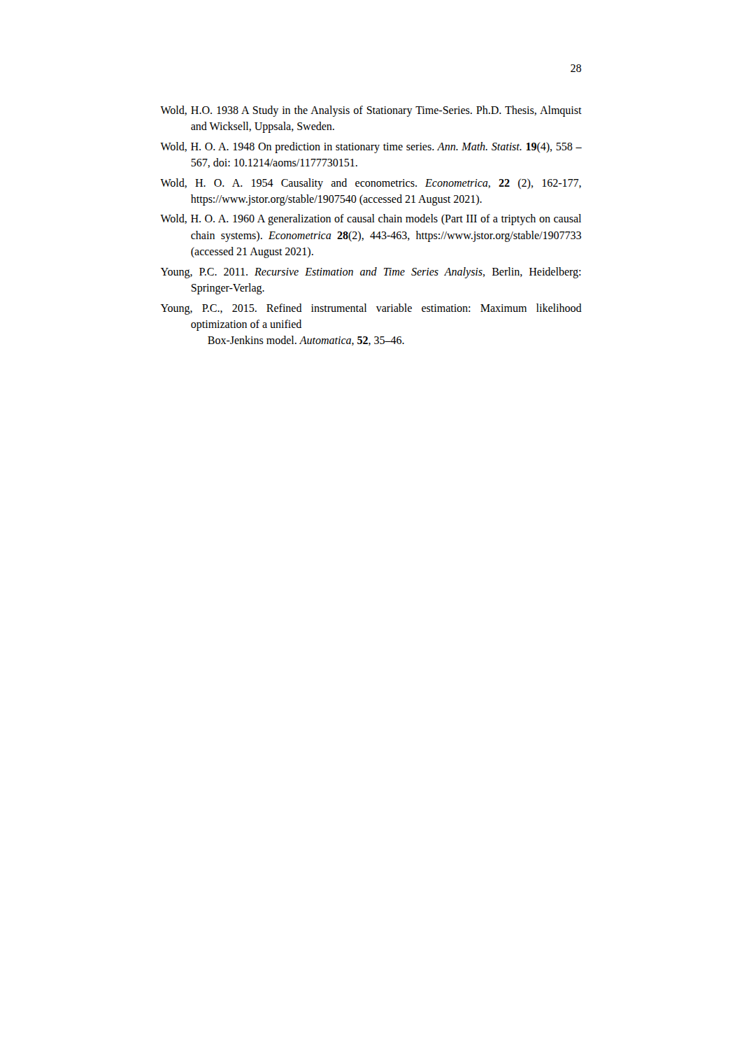28
Wold, H.O. 1938 A Study in the Analysis of Stationary Time-Series. Ph.D. Thesis, Almquist and Wicksell, Uppsala, Sweden.
Wold, H. O. A. 1948 On prediction in stationary time series. Ann. Math. Statist. 19(4), 558 – 567, doi: 10.1214/aoms/1177730151.
Wold, H. O. A. 1954 Causality and econometrics. Econometrica, 22 (2), 162-177, https://www.jstor.org/stable/1907540 (accessed 21 August 2021).
Wold, H. O. A. 1960 A generalization of causal chain models (Part III of a triptych on causal chain systems). Econometrica 28(2), 443-463, https://www.jstor.org/stable/1907733 (accessed 21 August 2021).
Young, P.C. 2011. Recursive Estimation and Time Series Analysis, Berlin, Heidelberg: Springer-Verlag.
Young, P.C., 2015. Refined instrumental variable estimation: Maximum likelihood optimization of a unifiedBox-Jenkins model. Automatica, 52, 35–46.